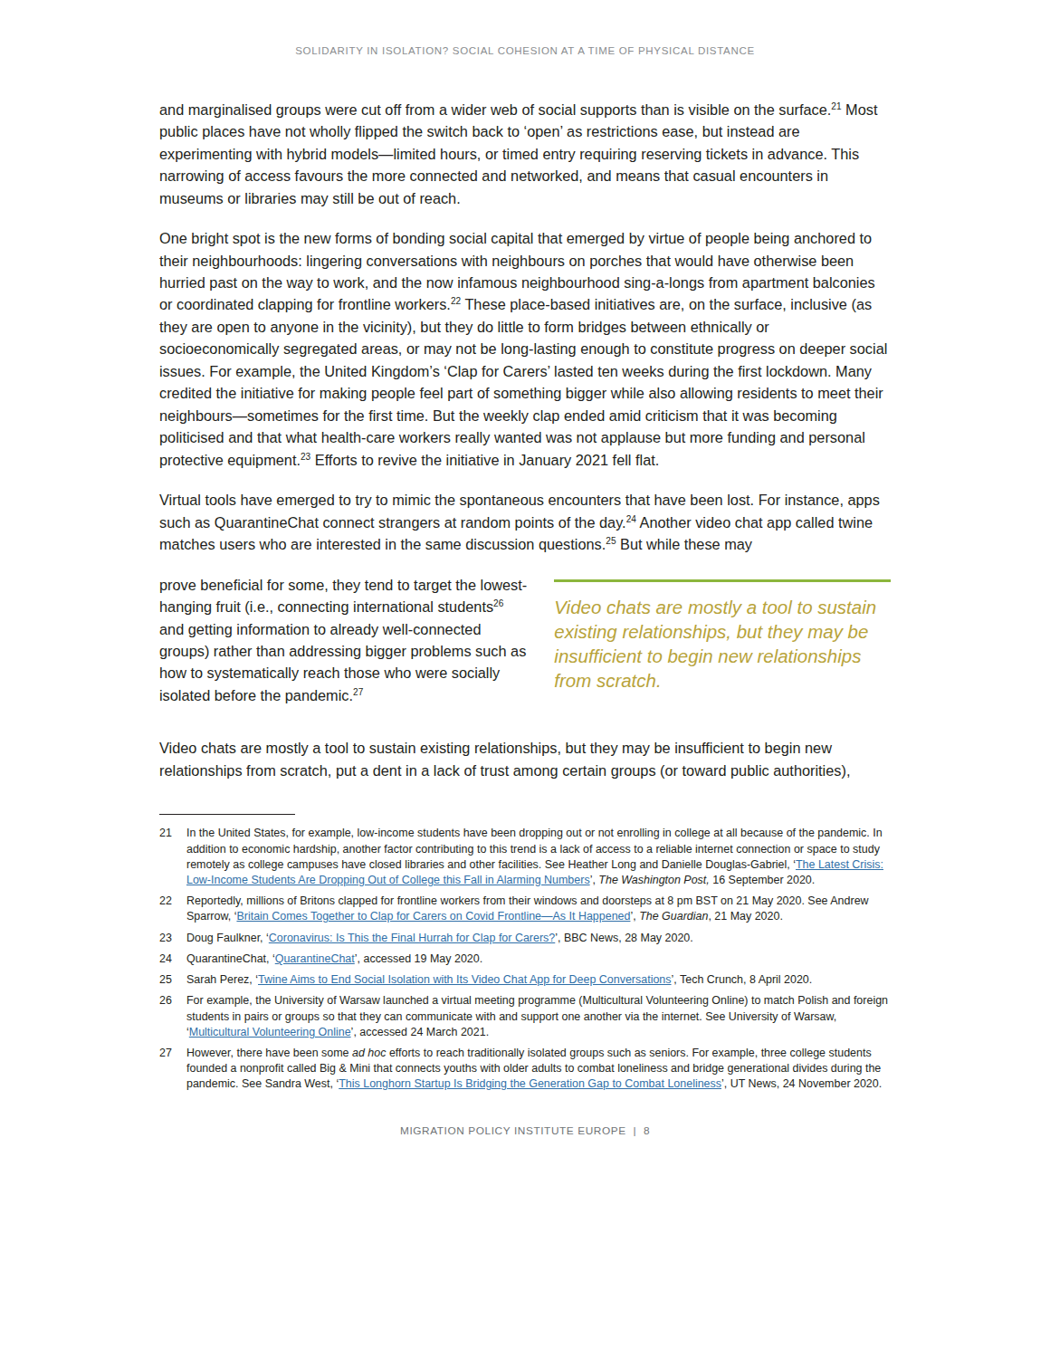Solidarity in Isolation? Social Cohesion at a Time of Physical Distance
and marginalised groups were cut off from a wider web of social supports than is visible on the surface.21 Most public places have not wholly flipped the switch back to ‘open’ as restrictions ease, but instead are experimenting with hybrid models—limited hours, or timed entry requiring reserving tickets in advance. This narrowing of access favours the more connected and networked, and means that casual encounters in museums or libraries may still be out of reach.
One bright spot is the new forms of bonding social capital that emerged by virtue of people being anchored to their neighbourhoods: lingering conversations with neighbours on porches that would have otherwise been hurried past on the way to work, and the now infamous neighbourhood sing-a-longs from apartment balconies or coordinated clapping for frontline workers.22 These place-based initiatives are, on the surface, inclusive (as they are open to anyone in the vicinity), but they do little to form bridges between ethnically or socioeconomically segregated areas, or may not be long-lasting enough to constitute progress on deeper social issues. For example, the United Kingdom’s ‘Clap for Carers’ lasted ten weeks during the first lockdown. Many credited the initiative for making people feel part of something bigger while also allowing residents to meet their neighbours—sometimes for the first time. But the weekly clap ended amid criticism that it was becoming politicised and that what health-care workers really wanted was not applause but more funding and personal protective equipment.23 Efforts to revive the initiative in January 2021 fell flat.
Virtual tools have emerged to try to mimic the spontaneous encounters that have been lost. For instance, apps such as QuarantineChat connect strangers at random points of the day.24 Another video chat app called twine matches users who are interested in the same discussion questions.25 But while these may
Video chats are mostly a tool to sustain existing relationships, but they may be insufficient to begin new relationships from scratch.
prove beneficial for some, they tend to target the lowest-hanging fruit (i.e., connecting international students26 and getting information to already well-connected groups) rather than addressing bigger problems such as how to systematically reach those who were socially isolated before the pandemic.27
Video chats are mostly a tool to sustain existing relationships, but they may be insufficient to begin new relationships from scratch, put a dent in a lack of trust among certain groups (or toward public authorities),
21 In the United States, for example, low-income students have been dropping out or not enrolling in college at all because of the pandemic. In addition to economic hardship, another factor contributing to this trend is a lack of access to a reliable internet connection or space to study remotely as college campuses have closed libraries and other facilities. See Heather Long and Danielle Douglas-Gabriel, ‘The Latest Crisis: Low-Income Students Are Dropping Out of College this Fall in Alarming Numbers’, The Washington Post, 16 September 2020.
22 Reportedly, millions of Britons clapped for frontline workers from their windows and doorsteps at 8 pm BST on 21 May 2020. See Andrew Sparrow, ‘Britain Comes Together to Clap for Carers on Covid Frontline—As It Happened’, The Guardian, 21 May 2020.
23 Doug Faulkner, ‘Coronavirus: Is This the Final Hurrah for Clap for Carers?’, BBC News, 28 May 2020.
24 QuarantineChat, ‘QuarantineChat’, accessed 19 May 2020.
25 Sarah Perez, ‘Twine Aims to End Social Isolation with Its Video Chat App for Deep Conversations’, Tech Crunch, 8 April 2020.
26 For example, the University of Warsaw launched a virtual meeting programme (Multicultural Volunteering Online) to match Polish and foreign students in pairs or groups so that they can communicate with and support one another via the internet. See University of Warsaw, ‘Multicultural Volunteering Online’, accessed 24 March 2021.
27 However, there have been some ad hoc efforts to reach traditionally isolated groups such as seniors. For example, three college students founded a nonprofit called Big & Mini that connects youths with older adults to combat loneliness and bridge generational divides during the pandemic. See Sandra West, ‘This Longhorn Startup Is Bridging the Generation Gap to Combat Loneliness’, UT News, 24 November 2020.
Migration Policy Institute Europe | 8